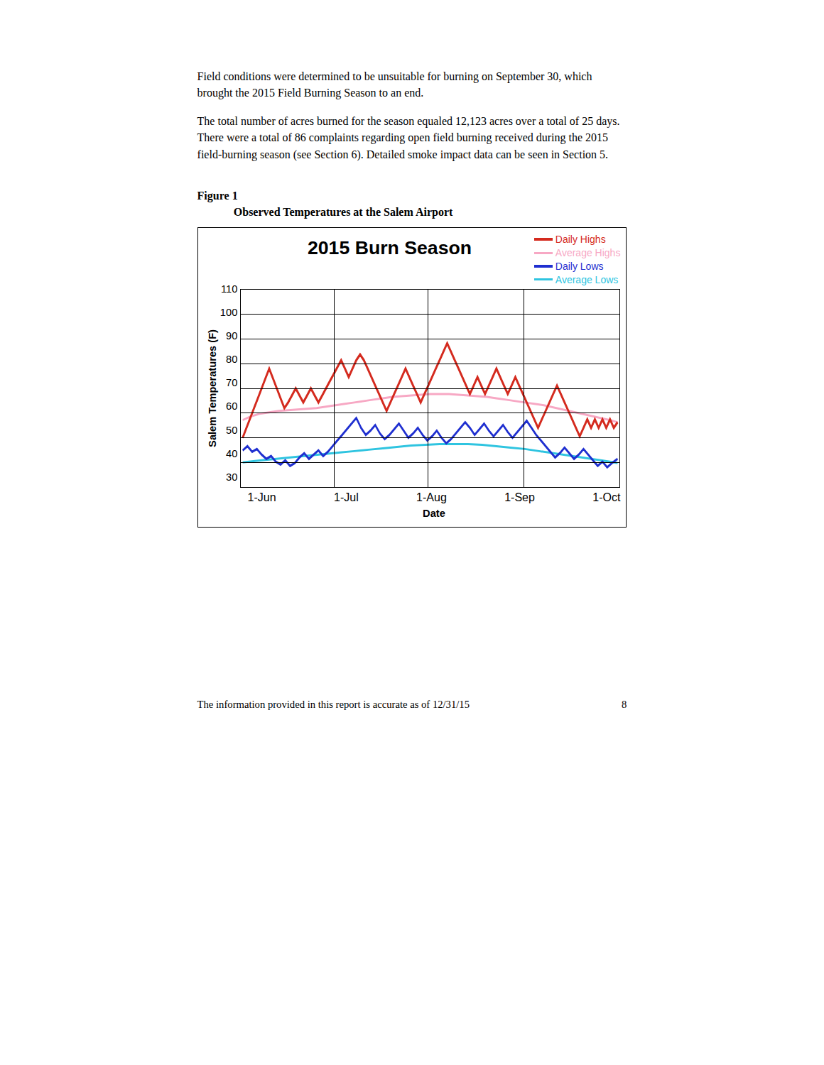Field conditions were determined to be unsuitable for burning on September 30, which brought the 2015 Field Burning Season to an end.
The total number of acres burned for the season equaled 12,123 acres over a total of 25 days. There were a total of 86 complaints regarding open field burning received during the 2015 field-burning season (see Section 6). Detailed smoke impact data can be seen in Section 5.
Figure 1
Observed Temperatures at the Salem Airport
2015 Burn Season
Daily Highs
Average Highs
Daily Lows
Average Lows
Salem Temperatures (F)
110 100 90 80 70 60 50 40 30
1-Jun 1-Jul 1-Aug 1-Sep 1-Oct
Date
The information provided in this report is accurate as of 12/31/15 8